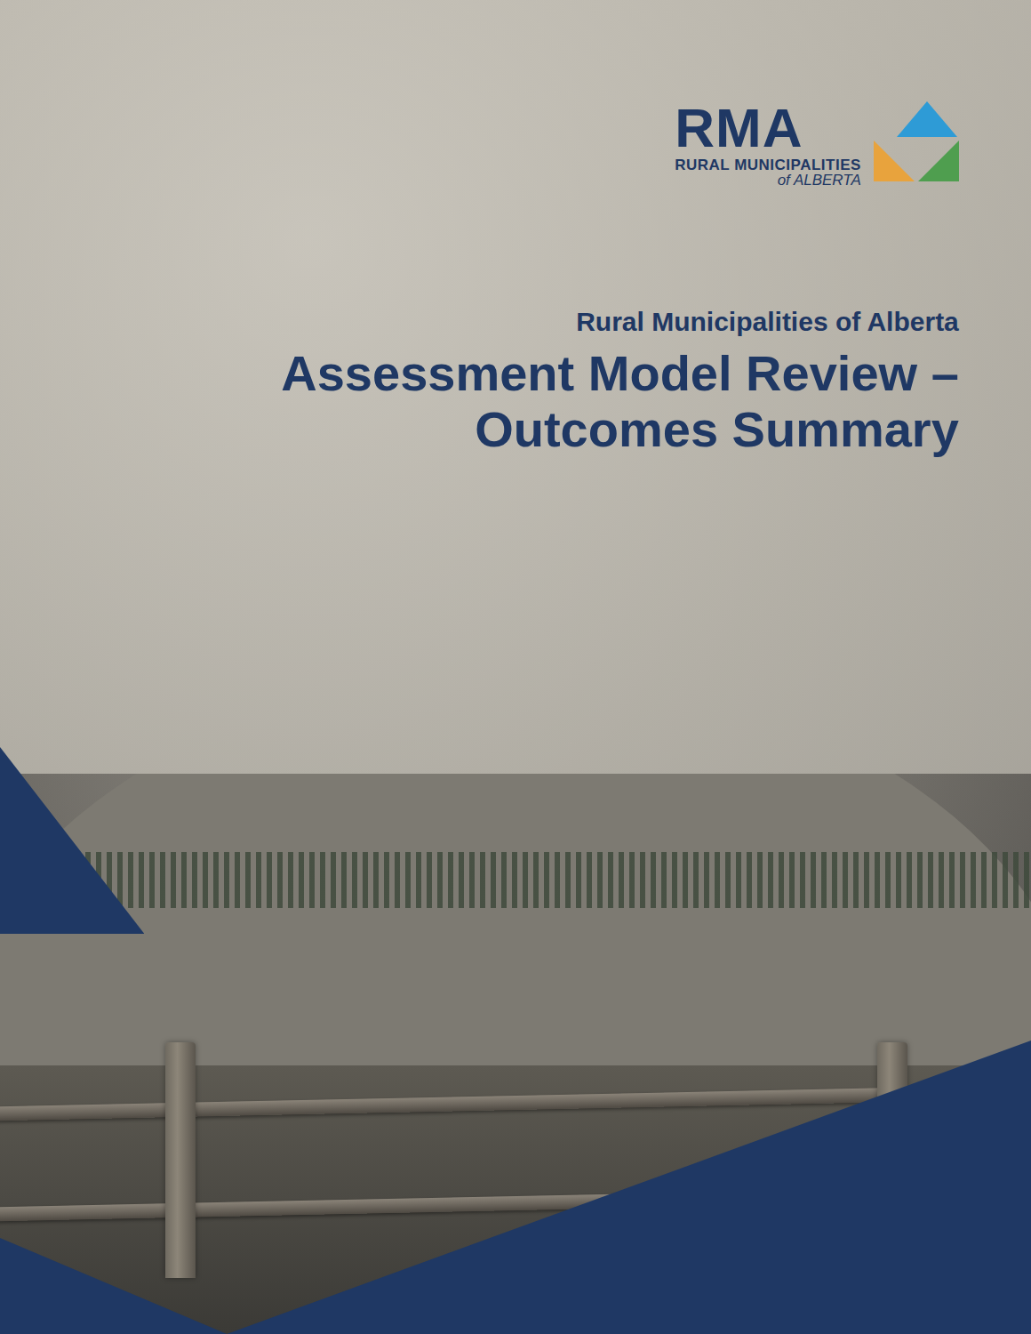RMA RURAL MUNICIPALITIES of ALBERTA
Rural Municipalities of Alberta
Assessment Model Review –
Outcomes Summary